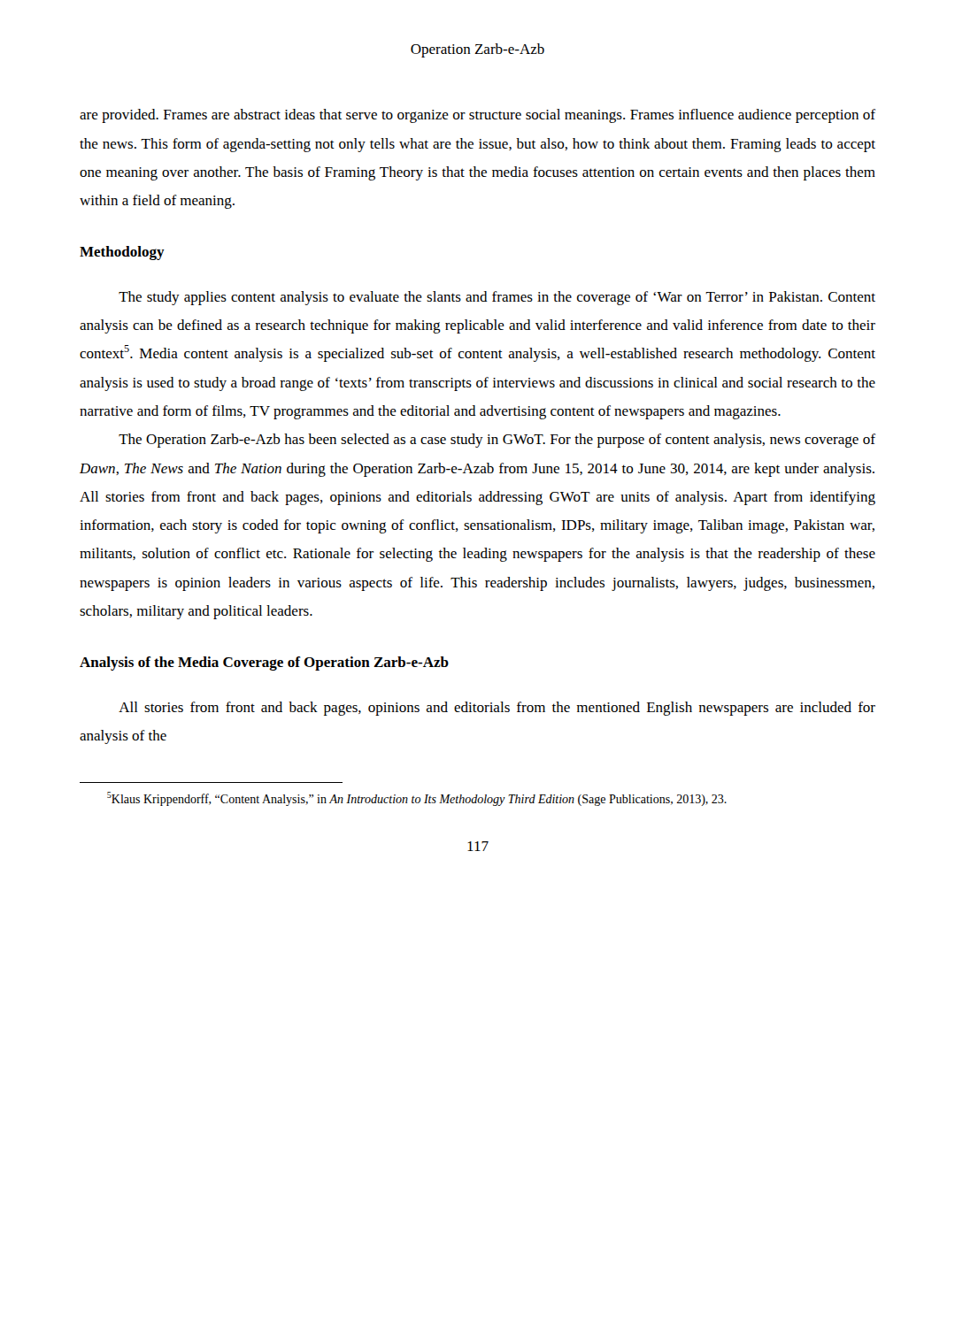Operation Zarb-e-Azb
are provided. Frames are abstract ideas that serve to organize or structure social meanings. Frames influence audience perception of the news. This form of agenda-setting not only tells what are the issue, but also, how to think about them. Framing leads to accept one meaning over another. The basis of Framing Theory is that the media focuses attention on certain events and then places them within a field of meaning.
Methodology
The study applies content analysis to evaluate the slants and frames in the coverage of ‘War on Terror’ in Pakistan. Content analysis can be defined as a research technique for making replicable and valid interference and valid inference from date to their context5. Media content analysis is a specialized sub-set of content analysis, a well-established research methodology. Content analysis is used to study a broad range of ‘texts’ from transcripts of interviews and discussions in clinical and social research to the narrative and form of films, TV programmes and the editorial and advertising content of newspapers and magazines.
The Operation Zarb-e-Azb has been selected as a case study in GWoT. For the purpose of content analysis, news coverage of Dawn, The News and The Nation during the Operation Zarb-e-Azab from June 15, 2014 to June 30, 2014, are kept under analysis. All stories from front and back pages, opinions and editorials addressing GWoT are units of analysis. Apart from identifying information, each story is coded for topic owning of conflict, sensationalism, IDPs, military image, Taliban image, Pakistan war, militants, solution of conflict etc. Rationale for selecting the leading newspapers for the analysis is that the readership of these newspapers is opinion leaders in various aspects of life. This readership includes journalists, lawyers, judges, businessmen, scholars, military and political leaders.
Analysis of the Media Coverage of Operation Zarb-e-Azb
All stories from front and back pages, opinions and editorials from the mentioned English newspapers are included for analysis of the
5Klaus Krippendorff, “Content Analysis,” in An Introduction to Its Methodology Third Edition (Sage Publications, 2013), 23.
117